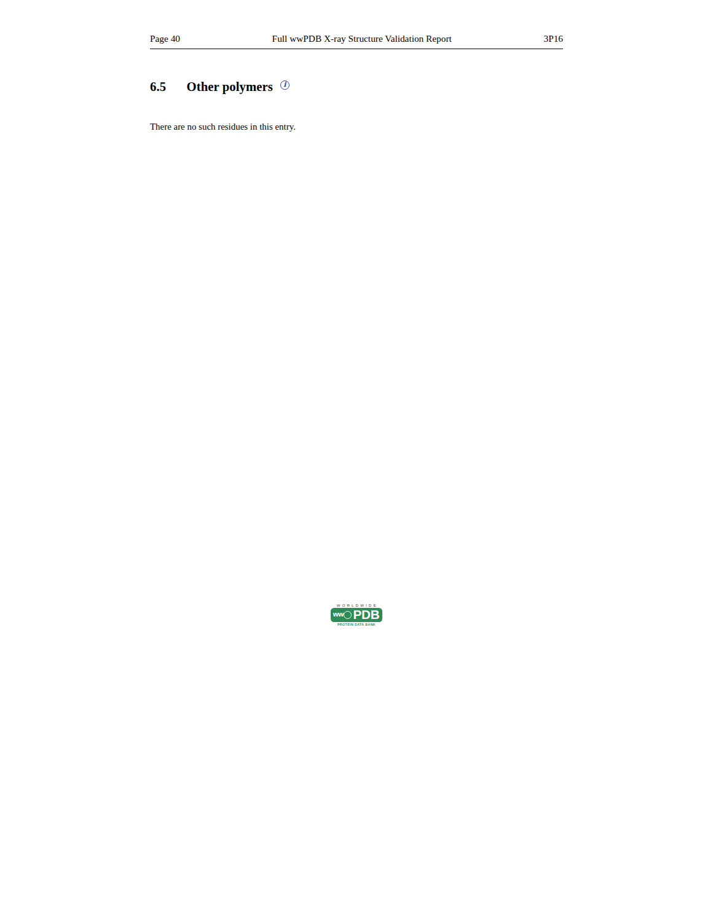Page 40
Full wwPDB X-ray Structure Validation Report
3P16
6.5 Other polymers i
There are no such residues in this entry.
W O R L D W I D E
ww PDB
PROTEIN DATA BANK